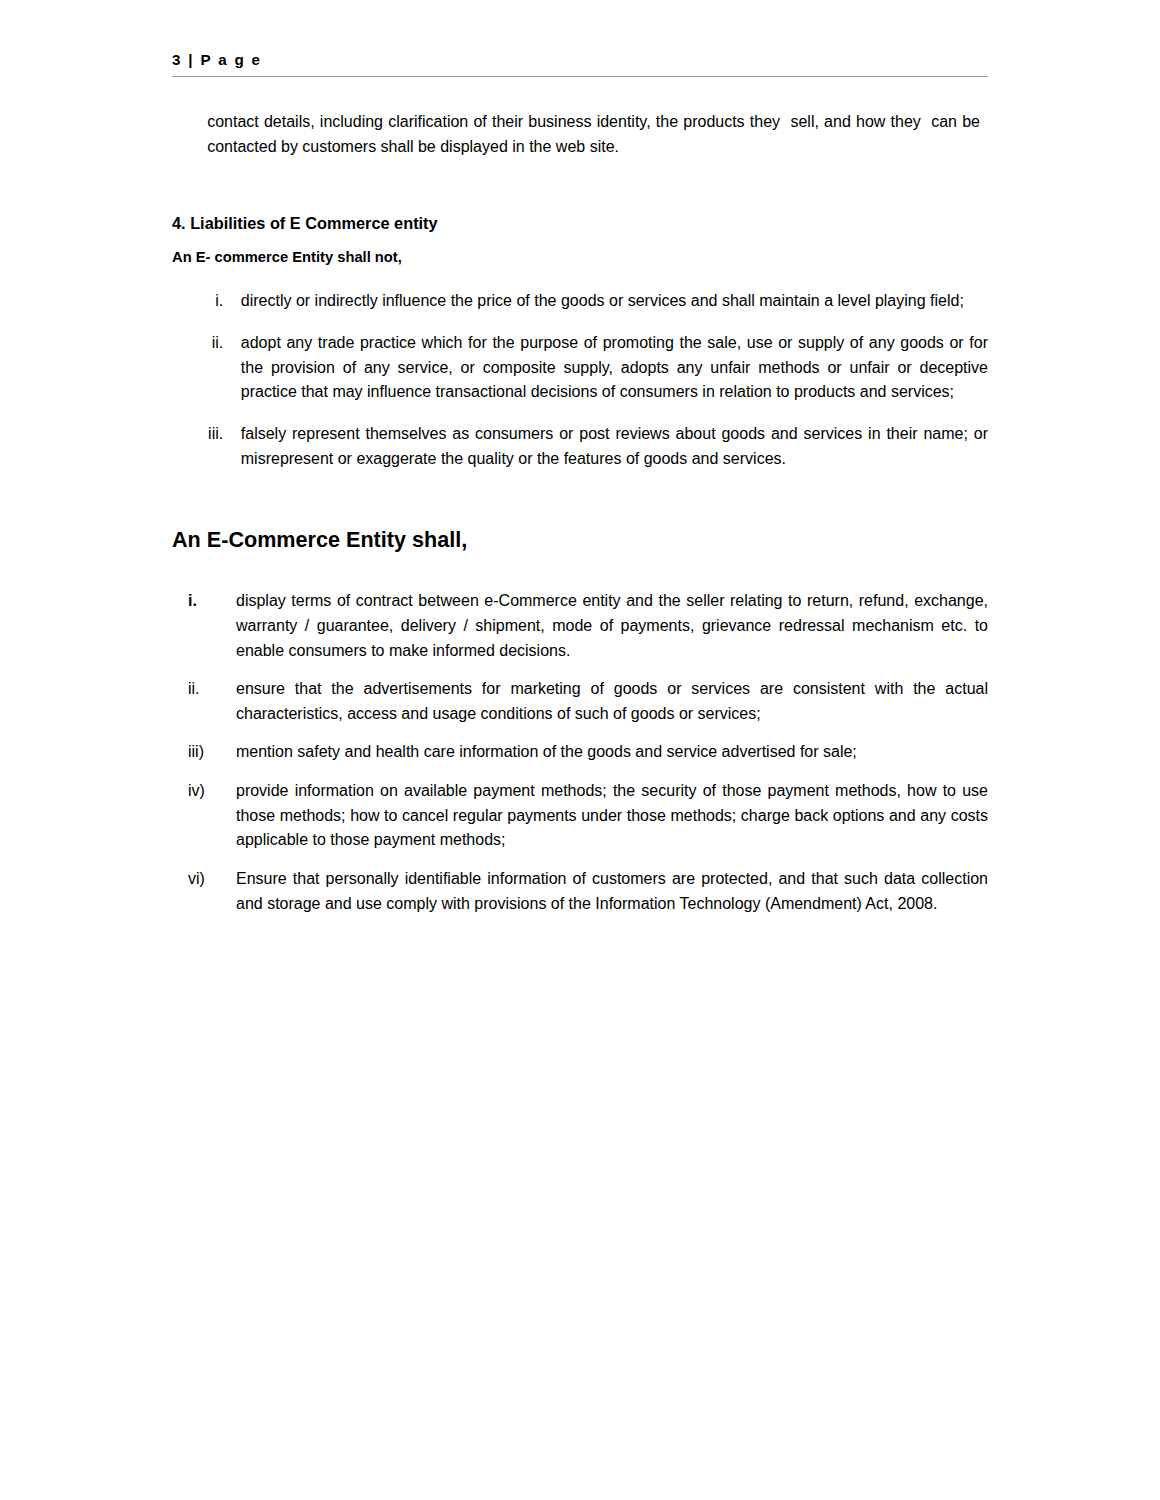3 | P a g e
contact details, including clarification of their business identity, the products they sell, and how they can be contacted by customers shall be displayed in the web site.
4. Liabilities of E Commerce entity
An E- commerce Entity shall not,
i. directly or indirectly influence the price of the goods or services and shall maintain a level playing field;
ii. adopt any trade practice which for the purpose of promoting the sale, use or supply of any goods or for the provision of any service, or composite supply, adopts any unfair methods or unfair or deceptive practice that may influence transactional decisions of consumers in relation to products and services;
iii. falsely represent themselves as consumers or post reviews about goods and services in their name; or misrepresent or exaggerate the quality or the features of goods and services.
An E-Commerce Entity shall,
i. display terms of contract between e-Commerce entity and the seller relating to return, refund, exchange, warranty / guarantee, delivery / shipment, mode of payments, grievance redressal mechanism etc. to enable consumers to make informed decisions.
ii. ensure that the advertisements for marketing of goods or services are consistent with the actual characteristics, access and usage conditions of such of goods or services;
iii) mention safety and health care information of the goods and service advertised for sale;
iv) provide information on available payment methods; the security of those payment methods, how to use those methods; how to cancel regular payments under those methods; charge back options and any costs applicable to those payment methods;
vi) Ensure that personally identifiable information of customers are protected, and that such data collection and storage and use comply with provisions of the Information Technology (Amendment) Act, 2008.